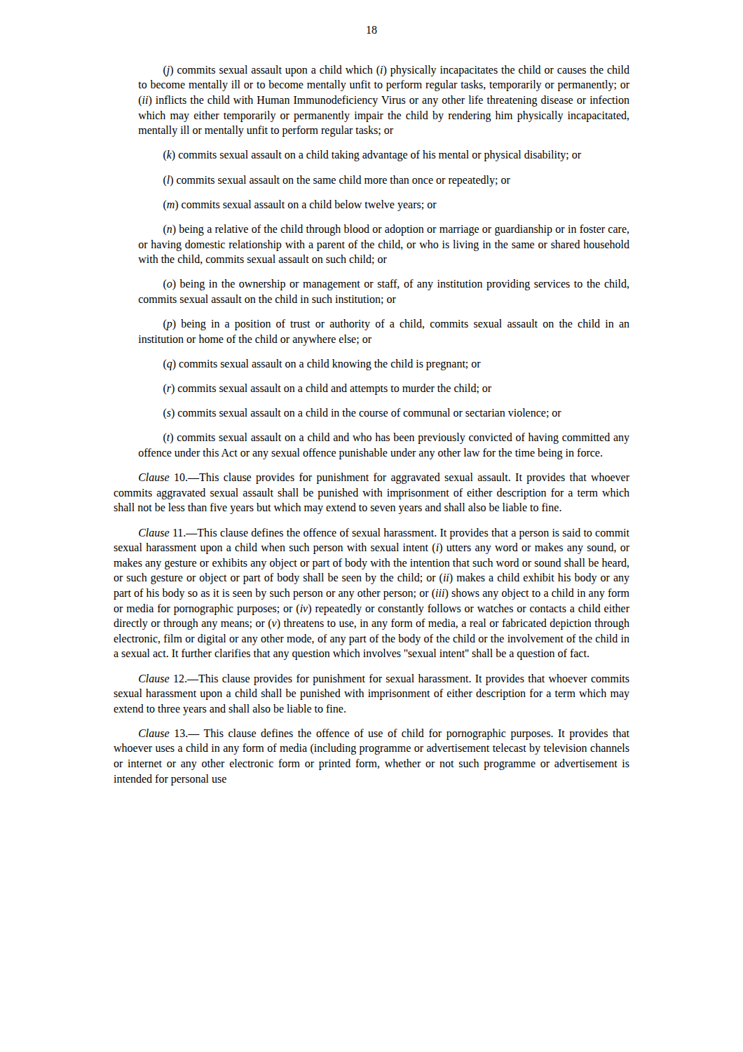18
(j) commits sexual assault upon a child which (i) physically incapacitates the child or causes the child to become mentally ill or to become mentally unfit to perform regular tasks, temporarily or permanently; or (ii) inflicts the child with Human Immunodeficiency Virus or any other life threatening disease or infection which may either temporarily or permanently impair the child by rendering him physically incapacitated, mentally ill or mentally unfit to perform regular tasks; or
(k) commits sexual assault on a child taking advantage of his mental or physical disability; or
(l) commits sexual assault on the same child more than once or repeatedly; or
(m) commits sexual assault on a child below twelve years; or
(n) being a relative of the child through blood or adoption or marriage or guardianship or in foster care, or having domestic relationship with a parent of the child, or who is living in the same or shared household with the child, commits sexual assault on such child; or
(o) being in the ownership or management or staff, of any institution providing services to the child, commits sexual assault on the child in such institution; or
(p) being in a position of trust or authority of a child, commits sexual assault on the child in an institution or home of the child or anywhere else; or
(q) commits sexual assault on a child knowing the child is pregnant; or
(r) commits sexual assault on a child and attempts to murder the child; or
(s) commits sexual assault on a child in the course of communal or sectarian violence; or
(t) commits sexual assault on a child and who has been previously convicted of having committed any offence under this Act or any sexual offence punishable under any other law for the time being in force.
Clause 10.—This clause provides for punishment for aggravated sexual assault. It provides that whoever commits aggravated sexual assault shall be punished with imprisonment of either description for a term which shall not be less than five years but which may extend to seven years and shall also be liable to fine.
Clause 11.—This clause defines the offence of sexual harassment. It provides that a person is said to commit sexual harassment upon a child when such person with sexual intent (i) utters any word or makes any sound, or makes any gesture or exhibits any object or part of body with the intention that such word or sound shall be heard, or such gesture or object or part of body shall be seen by the child; or (ii) makes a child exhibit his body or any part of his body so as it is seen by such person or any other person; or (iii) shows any object to a child in any form or media for pornographic purposes; or (iv) repeatedly or constantly follows or watches or contacts a child either directly or through any means; or (v) threatens to use, in any form of media, a real or fabricated depiction through electronic, film or digital or any other mode, of any part of the body of the child or the involvement of the child in a sexual act. It further clarifies that any question which involves ''sexual intent'' shall be a question of fact.
Clause 12.—This clause provides for punishment for sexual harassment. It provides that whoever commits sexual harassment upon a child shall be punished with imprisonment of either description for a term which may extend to three years and shall also be liable to fine.
Clause 13.— This clause defines the offence of use of child for pornographic purposes. It provides that whoever uses a child in any form of media (including programme or advertisement telecast by television channels or internet or any other electronic form or printed form, whether or not such programme or advertisement is intended for personal use